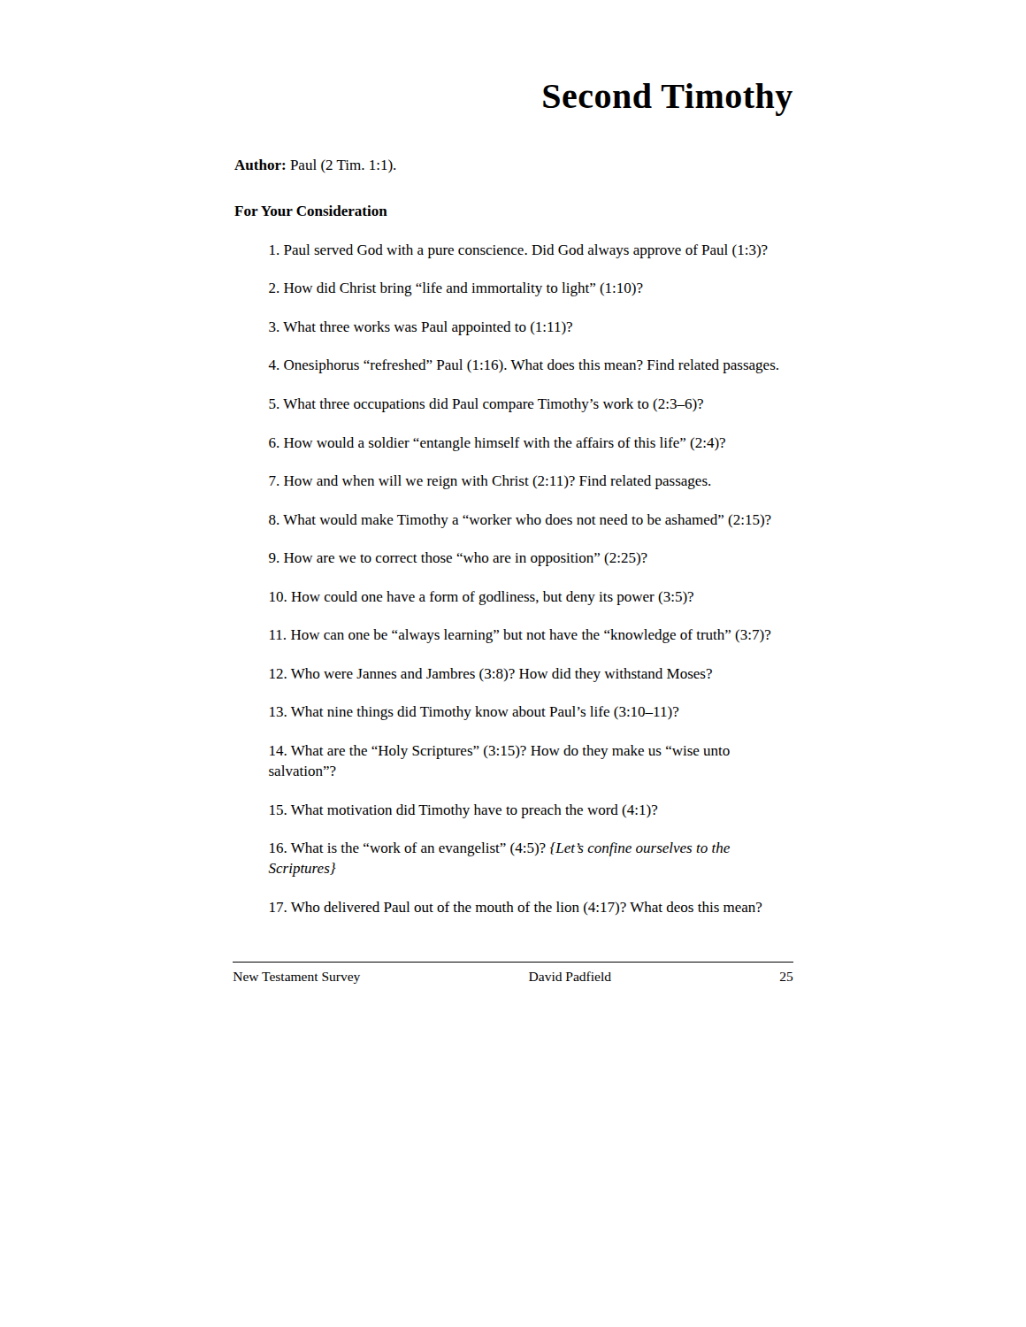Second Timothy
Author: Paul (2 Tim. 1:1).
For Your Consideration
1. Paul served God with a pure conscience. Did God always approve of Paul (1:3)?
2. How did Christ bring “life and immortality to light” (1:10)?
3. What three works was Paul appointed to (1:11)?
4. Onesiphorus “refreshed” Paul (1:16). What does this mean? Find related passages.
5. What three occupations did Paul compare Timothy’s work to (2:3–6)?
6. How would a soldier “entangle himself with the affairs of this life” (2:4)?
7. How and when will we reign with Christ (2:11)? Find related passages.
8. What would make Timothy a “worker who does not need to be ashamed” (2:15)?
9. How are we to correct those “who are in opposition” (2:25)?
10. How could one have a form of godliness, but deny its power (3:5)?
11. How can one be “always learning” but not have the “knowledge of truth” (3:7)?
12. Who were Jannes and Jambres (3:8)? How did they withstand Moses?
13. What nine things did Timothy know about Paul’s life (3:10–11)?
14. What are the “Holy Scriptures” (3:15)? How do they make us “wise unto salvation”?
15. What motivation did Timothy have to preach the word (4:1)?
16. What is the “work of an evangelist” (4:5)? {Let’s confine ourselves to the Scriptures}
17. Who delivered Paul out of the mouth of the lion (4:17)? What deos this mean?
New Testament Survey David Padfield 25